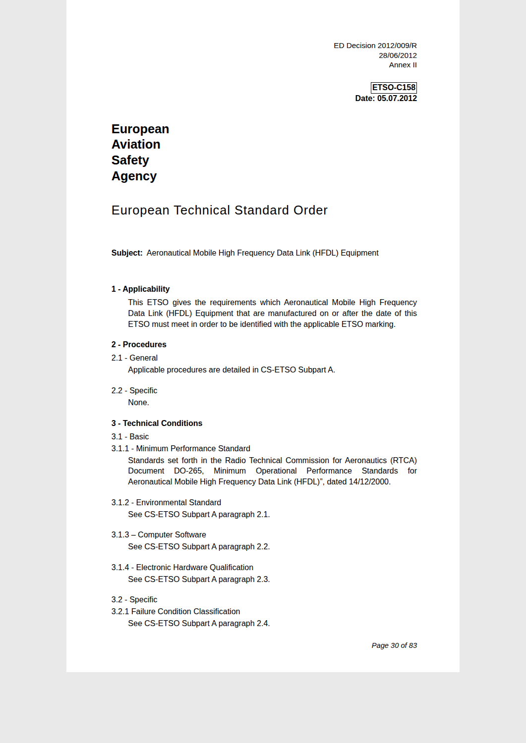ED Decision 2012/009/R
28/06/2012
Annex II
ETSO-C158
Date: 05.07.2012
European
Aviation
Safety
Agency
European Technical Standard Order
Subject: Aeronautical Mobile High Frequency Data Link (HFDL) Equipment
1 - Applicability
This ETSO gives the requirements which Aeronautical Mobile High Frequency Data Link (HFDL) Equipment that are manufactured on or after the date of this ETSO must meet in order to be identified with the applicable ETSO marking.
2 - Procedures
2.1 - General
Applicable procedures are detailed in CS-ETSO Subpart A.
2.2 - Specific
None.
3 - Technical Conditions
3.1 - Basic
3.1.1 - Minimum Performance Standard
Standards set forth in the Radio Technical Commission for Aeronautics (RTCA) Document DO-265, Minimum Operational Performance Standards for Aeronautical Mobile High Frequency Data Link (HFDL)”, dated 14/12/2000.
3.1.2 - Environmental Standard
See CS-ETSO Subpart A paragraph 2.1.
3.1.3 – Computer Software
See CS-ETSO Subpart A paragraph 2.2.
3.1.4 - Electronic Hardware Qualification
See CS-ETSO Subpart A paragraph 2.3.
3.2 - Specific
3.2.1 Failure Condition Classification
See CS-ETSO Subpart A paragraph 2.4.
Page 30 of 83